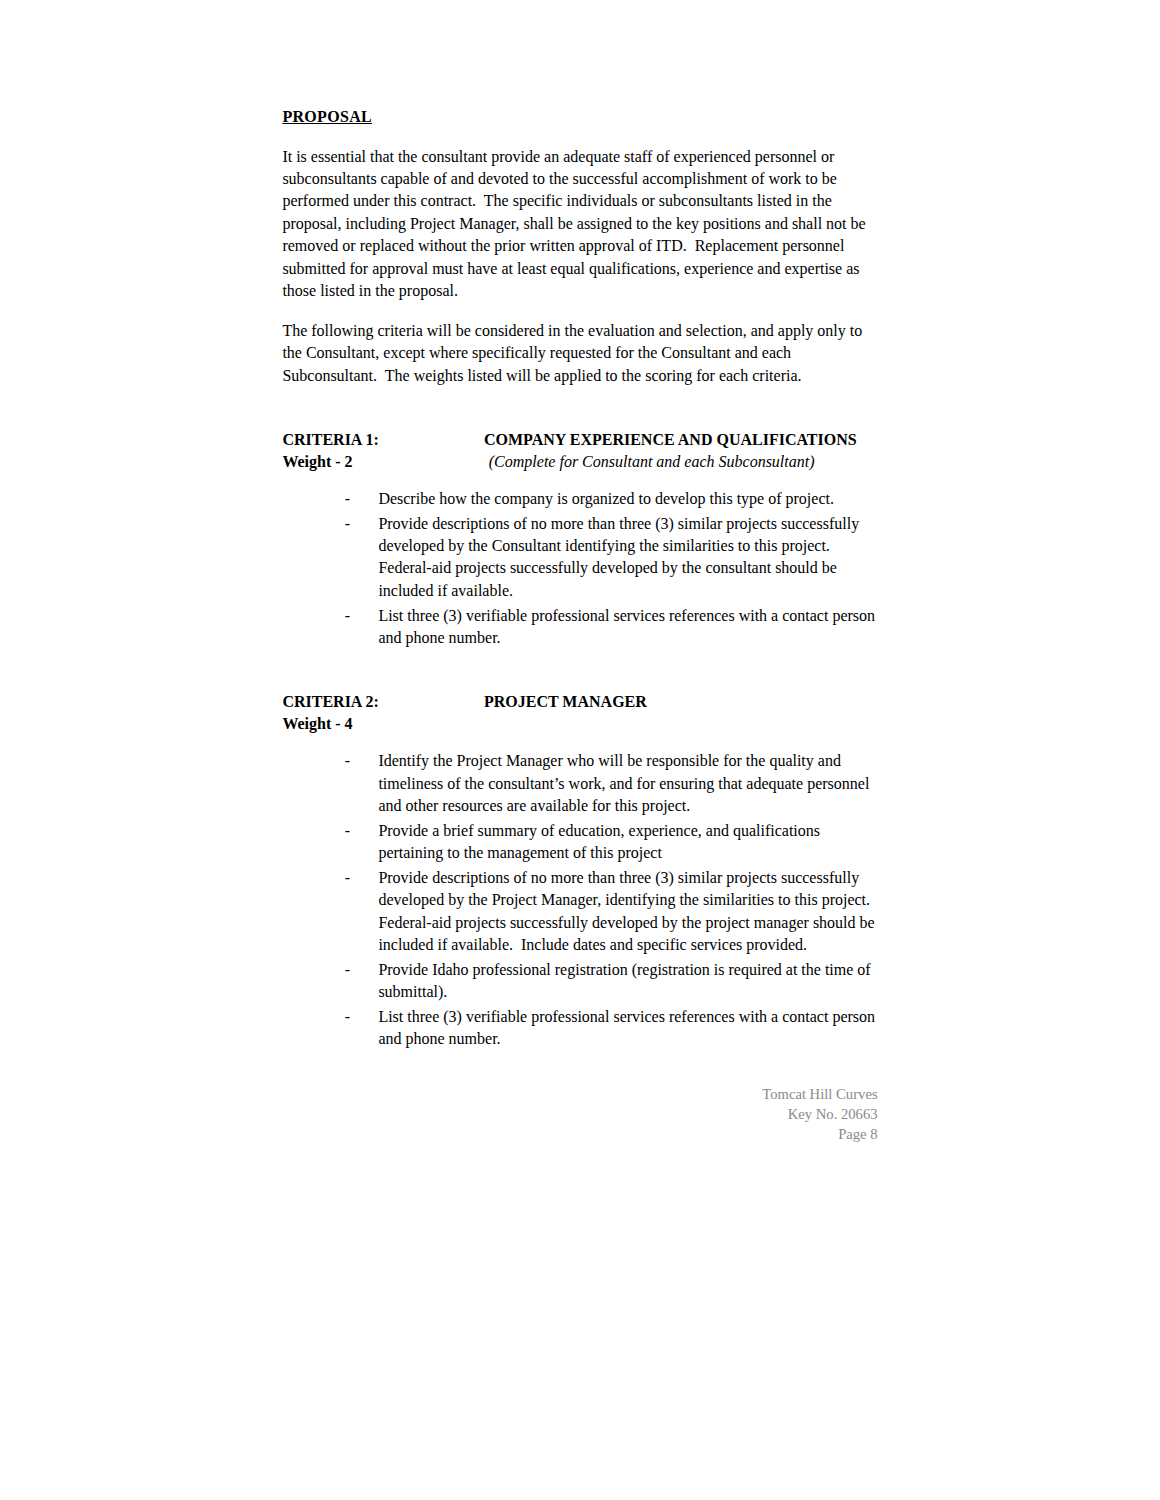PROPOSAL
It is essential that the consultant provide an adequate staff of experienced personnel or subconsultants capable of and devoted to the successful accomplishment of work to be performed under this contract. The specific individuals or subconsultants listed in the proposal, including Project Manager, shall be assigned to the key positions and shall not be removed or replaced without the prior written approval of ITD. Replacement personnel submitted for approval must have at least equal qualifications, experience and expertise as those listed in the proposal.
The following criteria will be considered in the evaluation and selection, and apply only to the Consultant, except where specifically requested for the Consultant and each Subconsultant. The weights listed will be applied to the scoring for each criteria.
CRITERIA 1: COMPANY EXPERIENCE AND QUALIFICATIONS
Weight - 2 (Complete for Consultant and each Subconsultant)
Describe how the company is organized to develop this type of project.
Provide descriptions of no more than three (3) similar projects successfully developed by the Consultant identifying the similarities to this project. Federal-aid projects successfully developed by the consultant should be included if available.
List three (3) verifiable professional services references with a contact person and phone number.
CRITERIA 2: PROJECT MANAGER
Weight - 4
Identify the Project Manager who will be responsible for the quality and timeliness of the consultant’s work, and for ensuring that adequate personnel and other resources are available for this project.
Provide a brief summary of education, experience, and qualifications pertaining to the management of this project
Provide descriptions of no more than three (3) similar projects successfully developed by the Project Manager, identifying the similarities to this project. Federal-aid projects successfully developed by the project manager should be included if available. Include dates and specific services provided.
Provide Idaho professional registration (registration is required at the time of submittal).
List three (3) verifiable professional services references with a contact person and phone number.
Tomcat Hill Curves
Key No. 20663
Page 8